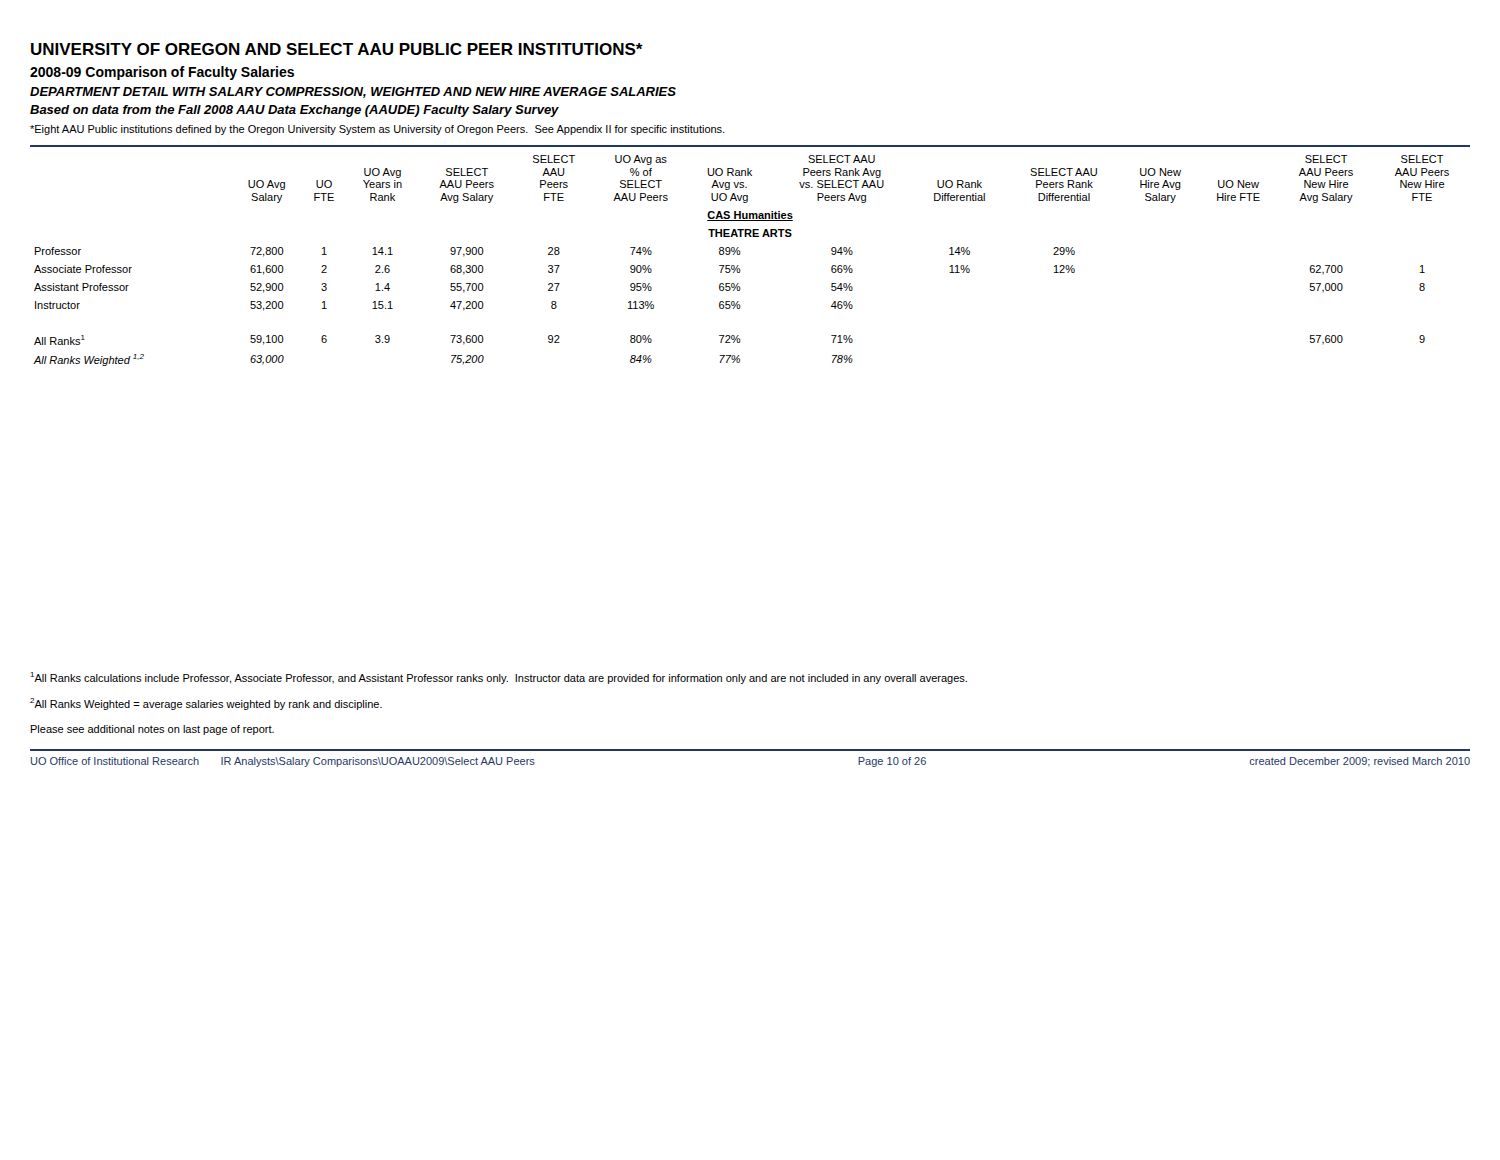UNIVERSITY OF OREGON AND SELECT AAU PUBLIC PEER INSTITUTIONS*
2008-09 Comparison of Faculty Salaries
DEPARTMENT DETAIL WITH SALARY COMPRESSION, WEIGHTED AND NEW HIRE AVERAGE SALARIES
Based on data from the Fall 2008 AAU Data Exchange (AAUDE) Faculty Salary Survey
*Eight AAU Public institutions defined by the Oregon University System as University of Oregon Peers. See Appendix II for specific institutions.
| | UO Avg Salary | UO FTE | UO Avg Years in Rank | SELECT AAU Peers Avg Salary | SELECT AAU Peers FTE | UO Avg as % of SELECT AAU Peers | UO Rank Avg vs. UO Avg | SELECT AAU Peers Rank Avg vs. SELECT AAU Peers Avg | UO Rank Differential | SELECT AAU Peers Rank Differential | UO New Hire Avg Salary | UO New Hire FTE | SELECT AAU Peers New Hire Avg Salary | SELECT AAU Peers New Hire FTE |
| --- | --- | --- | --- | --- | --- | --- | --- | --- | --- | --- | --- | --- | --- | --- |
| CAS Humanities |
| THEATRE ARTS |
| Professor | 72,800 | 1 | 14.1 | 97,900 | 28 | 74% | 89% | 94% | 14% | 29% | | | | |
| Associate Professor | 61,600 | 2 | 2.6 | 68,300 | 37 | 90% | 75% | 66% | 11% | 12% | | | 62,700 | 1 |
| Assistant Professor | 52,900 | 3 | 1.4 | 55,700 | 27 | 95% | 65% | 54% | | | | | 57,000 | 8 |
| Instructor | 53,200 | 1 | 15.1 | 47,200 | 8 | 113% | 65% | 46% | | | | | | |
| All Ranks 1 | 59,100 | 6 | 3.9 | 73,600 | 92 | 80% | 72% | 71% | | | | | 57,600 | 9 |
| All Ranks Weighted 1,2 | 63,000 | | | 75,200 | | 84% | 77% | 78% | | | | | | |
1All Ranks calculations include Professor, Associate Professor, and Assistant Professor ranks only. Instructor data are provided for information only and are not included in any overall averages.
2All Ranks Weighted = average salaries weighted by rank and discipline.
Please see additional notes on last page of report.
UO Office of Institutional Research IR Analysts\Salary Comparisons\UOAAU2009\Select AAU Peers Page 10 of 26 created December 2009; revised March 2010